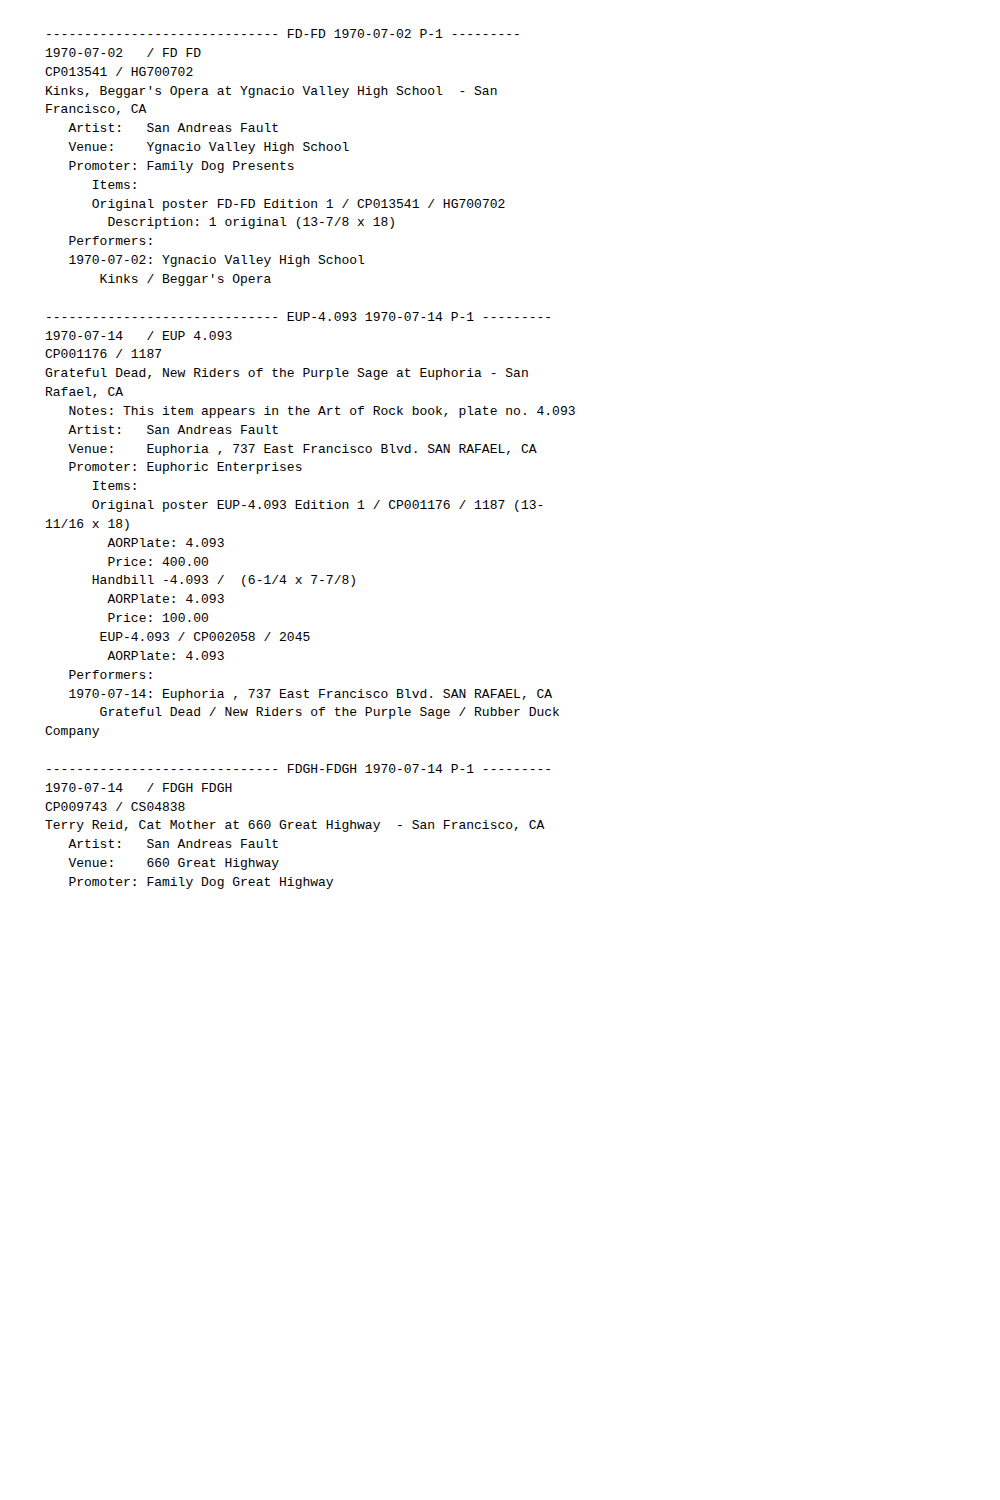------------------------------ FD-FD 1970-07-02 P-1 --------- 1970-07-02 / FD FD CP013541 / HG700702 Kinks, Beggar's Opera at Ygnacio Valley High School - San Francisco, CA Artist: San Andreas Fault Venue: Ygnacio Valley High School Promoter: Family Dog Presents Items: Original poster FD-FD Edition 1 / CP013541 / HG700702 Description: 1 original (13-7/8 x 18) Performers: 1970-07-02: Ygnacio Valley High School Kinks / Beggar's Opera ------------------------------ EUP-4.093 1970-07-14 P-1 --------- 1970-07-14 / EUP 4.093 CP001176 / 1187 Grateful Dead, New Riders of the Purple Sage at Euphoria - San Rafael, CA Notes: This item appears in the Art of Rock book, plate no. 4.093 Artist: San Andreas Fault Venue: Euphoria , 737 East Francisco Blvd. SAN RAFAEL, CA Promoter: Euphoric Enterprises Items: Original poster EUP-4.093 Edition 1 / CP001176 / 1187 (13- 11/16 x 18) AORPlate: 4.093 Price: 400.00 Handbill -4.093 / (6-1/4 x 7-7/8) AORPlate: 4.093 Price: 100.00 EUP-4.093 / CP002058 / 2045 AORPlate: 4.093 Performers: 1970-07-14: Euphoria , 737 East Francisco Blvd. SAN RAFAEL, CA Grateful Dead / New Riders of the Purple Sage / Rubber Duck Company ------------------------------ FDGH-FDGH 1970-07-14 P-1 --------- 1970-07-14 / FDGH FDGH CP009743 / CS04838 Terry Reid, Cat Mother at 660 Great Highway - San Francisco, CA Artist: San Andreas Fault Venue: 660 Great Highway Promoter: Family Dog Great Highway